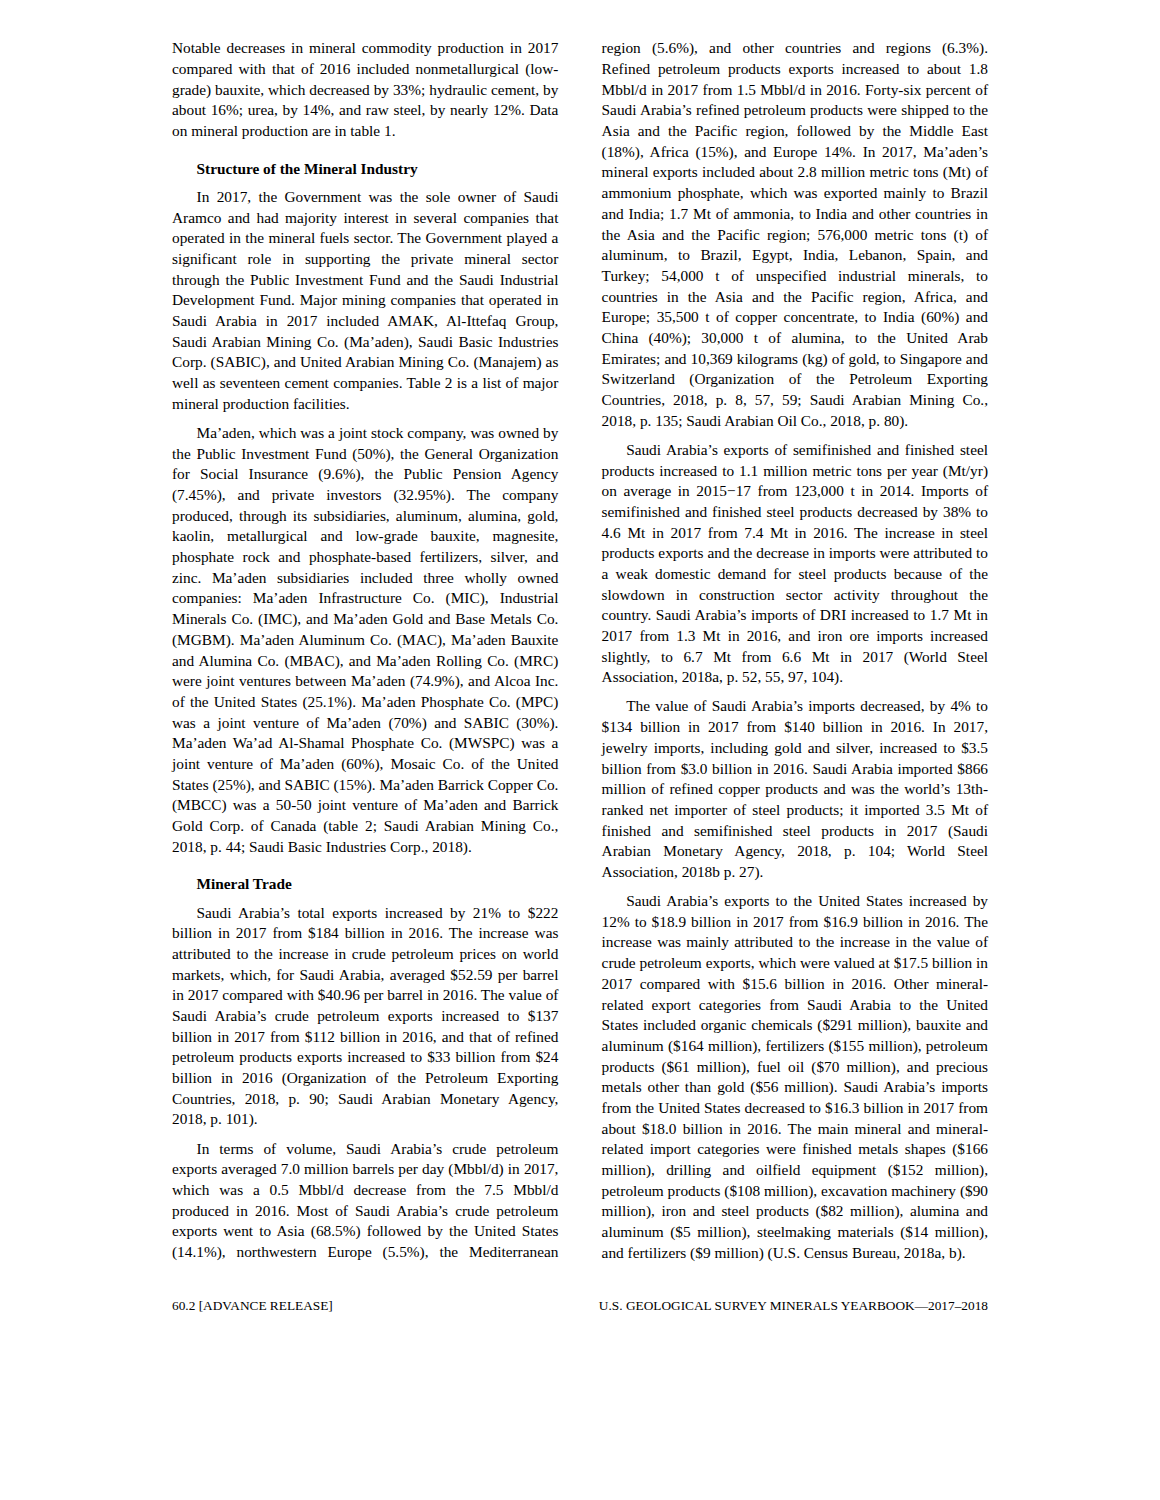Notable decreases in mineral commodity production in 2017 compared with that of 2016 included nonmetallurgical (low-grade) bauxite, which decreased by 33%; hydraulic cement, by about 16%; urea, by 14%, and raw steel, by nearly 12%. Data on mineral production are in table 1.
Structure of the Mineral Industry
In 2017, the Government was the sole owner of Saudi Aramco and had majority interest in several companies that operated in the mineral fuels sector. The Government played a significant role in supporting the private mineral sector through the Public Investment Fund and the Saudi Industrial Development Fund. Major mining companies that operated in Saudi Arabia in 2017 included AMAK, Al-Ittefaq Group, Saudi Arabian Mining Co. (Ma’aden), Saudi Basic Industries Corp. (SABIC), and United Arabian Mining Co. (Manajem) as well as seventeen cement companies. Table 2 is a list of major mineral production facilities.
Ma’aden, which was a joint stock company, was owned by the Public Investment Fund (50%), the General Organization for Social Insurance (9.6%), the Public Pension Agency (7.45%), and private investors (32.95%). The company produced, through its subsidiaries, aluminum, alumina, gold, kaolin, metallurgical and low-grade bauxite, magnesite, phosphate rock and phosphate-based fertilizers, silver, and zinc. Ma’aden subsidiaries included three wholly owned companies: Ma’aden Infrastructure Co. (MIC), Industrial Minerals Co. (IMC), and Ma’aden Gold and Base Metals Co. (MGBM). Ma’aden Aluminum Co. (MAC), Ma’aden Bauxite and Alumina Co. (MBAC), and Ma’aden Rolling Co. (MRC) were joint ventures between Ma’aden (74.9%), and Alcoa Inc. of the United States (25.1%). Ma’aden Phosphate Co. (MPC) was a joint venture of Ma’aden (70%) and SABIC (30%). Ma’aden Wa’ad Al-Shamal Phosphate Co. (MWSPC) was a joint venture of Ma’aden (60%), Mosaic Co. of the United States (25%), and SABIC (15%). Ma’aden Barrick Copper Co. (MBCC) was a 50-50 joint venture of Ma’aden and Barrick Gold Corp. of Canada (table 2; Saudi Arabian Mining Co., 2018, p. 44; Saudi Basic Industries Corp., 2018).
Mineral Trade
Saudi Arabia’s total exports increased by 21% to $222 billion in 2017 from $184 billion in 2016. The increase was attributed to the increase in crude petroleum prices on world markets, which, for Saudi Arabia, averaged $52.59 per barrel in 2017 compared with $40.96 per barrel in 2016. The value of Saudi Arabia’s crude petroleum exports increased to $137 billion in 2017 from $112 billion in 2016, and that of refined petroleum products exports increased to $33 billion from $24 billion in 2016 (Organization of the Petroleum Exporting Countries, 2018, p. 90; Saudi Arabian Monetary Agency, 2018, p. 101).
In terms of volume, Saudi Arabia’s crude petroleum exports averaged 7.0 million barrels per day (Mbbl/d) in 2017, which was a 0.5 Mbbl/d decrease from the 7.5 Mbbl/d produced in 2016. Most of Saudi Arabia’s crude petroleum exports went to Asia (68.5%) followed by the United States (14.1%), northwestern Europe (5.5%), the Mediterranean region (5.6%), and other countries and regions (6.3%). Refined petroleum products exports increased to about 1.8 Mbbl/d in 2017 from 1.5 Mbbl/d in 2016. Forty-six percent of Saudi Arabia’s refined petroleum products were shipped to the Asia and the Pacific region, followed by the Middle East (18%), Africa (15%), and Europe 14%. In 2017, Ma’aden’s mineral exports included about 2.8 million metric tons (Mt) of ammonium phosphate, which was exported mainly to Brazil and India; 1.7 Mt of ammonia, to India and other countries in the Asia and the Pacific region; 576,000 metric tons (t) of aluminum, to Brazil, Egypt, India, Lebanon, Spain, and Turkey; 54,000 t of unspecified industrial minerals, to countries in the Asia and the Pacific region, Africa, and Europe; 35,500 t of copper concentrate, to India (60%) and China (40%); 30,000 t of alumina, to the United Arab Emirates; and 10,369 kilograms (kg) of gold, to Singapore and Switzerland (Organization of the Petroleum Exporting Countries, 2018, p. 8, 57, 59; Saudi Arabian Mining Co., 2018, p. 135; Saudi Arabian Oil Co., 2018, p. 80).
Saudi Arabia’s exports of semifinished and finished steel products increased to 1.1 million metric tons per year (Mt/yr) on average in 2015−17 from 123,000 t in 2014. Imports of semifinished and finished steel products decreased by 38% to 4.6 Mt in 2017 from 7.4 Mt in 2016. The increase in steel products exports and the decrease in imports were attributed to a weak domestic demand for steel products because of the slowdown in construction sector activity throughout the country. Saudi Arabia’s imports of DRI increased to 1.7 Mt in 2017 from 1.3 Mt in 2016, and iron ore imports increased slightly, to 6.7 Mt from 6.6 Mt in 2017 (World Steel Association, 2018a, p. 52, 55, 97, 104).
The value of Saudi Arabia’s imports decreased, by 4% to $134 billion in 2017 from $140 billion in 2016. In 2017, jewelry imports, including gold and silver, increased to $3.5 billion from $3.0 billion in 2016. Saudi Arabia imported $866 million of refined copper products and was the world’s 13th-ranked net importer of steel products; it imported 3.5 Mt of finished and semifinished steel products in 2017 (Saudi Arabian Monetary Agency, 2018, p. 104; World Steel Association, 2018b p. 27).
Saudi Arabia’s exports to the United States increased by 12% to $18.9 billion in 2017 from $16.9 billion in 2016. The increase was mainly attributed to the increase in the value of crude petroleum exports, which were valued at $17.5 billion in 2017 compared with $15.6 billion in 2016. Other mineral-related export categories from Saudi Arabia to the United States included organic chemicals ($291 million), bauxite and aluminum ($164 million), fertilizers ($155 million), petroleum products ($61 million), fuel oil ($70 million), and precious metals other than gold ($56 million). Saudi Arabia’s imports from the United States decreased to $16.3 billion in 2017 from about $18.0 billion in 2016. The main mineral and mineral-related import categories were finished metals shapes ($166 million), drilling and oilfield equipment ($152 million), petroleum products ($108 million), excavation machinery ($90 million), iron and steel products ($82 million), alumina and aluminum ($5 million), steelmaking materials ($14 million), and fertilizers ($9 million) (U.S. Census Bureau, 2018a, b).
60.2 [ADVANCE RELEASE]
U.S. GEOLOGICAL SURVEY MINERALS YEARBOOK—2017–2018